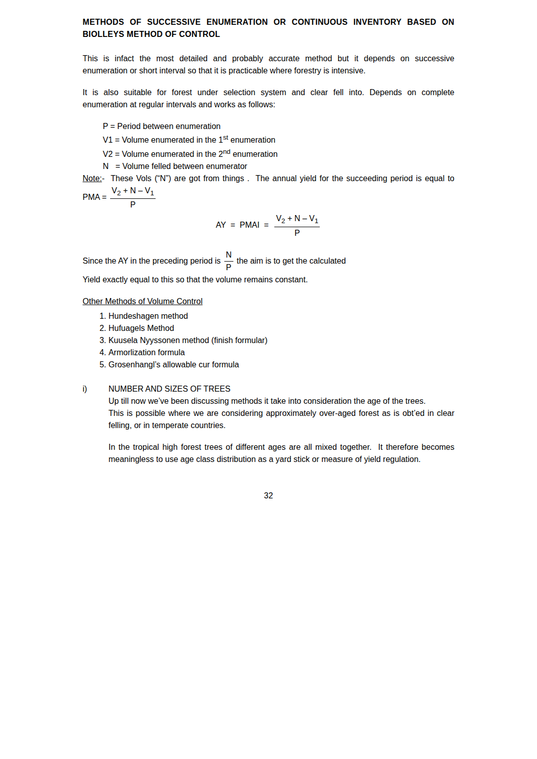Methods of Successive Enumeration or Continuous Inventory Based on Biolleys Method of Control
This is infact the most detailed and probably accurate method but it depends on successive enumeration or short interval so that it is practicable where forestry is intensive.
It is also suitable for forest under selection system and clear fell into. Depends on complete enumeration at regular intervals and works as follows:
P = Period between enumeration
V1 = Volume enumerated in the 1st enumeration
V2 = Volume enumerated in the 2nd enumeration
N = Volume felled between enumerator
Note:- These Vols (“N”) are got from things . The annual yield for the succeeding period is equal to PMA = V2 + N – V1 P
AY = PMAI = V2 + N – V1 P
Since the AY in the preceding period is NP the aim is to get the calculated
Yield exactly equal to this so that the volume remains constant.
Other Methods of Volume Control
Hundeshagen method
Hufuagels Method
Kuusela Nyyssonen method (finish formular)
Armorlization formula
Grosenhangl’s allowable cur formula
i) NUMBER AND SIZES OF TREES
Up till now we’ve been discussing methods it take into consideration the age of the trees.
This is possible where we are considering approximately over-aged forest as is obt’ed in clear felling, or in temperate countries.
In the tropical high forest trees of different ages are all mixed together. It therefore becomes meaningless to use age class distribution as a yard stick or measure of yield regulation.
32